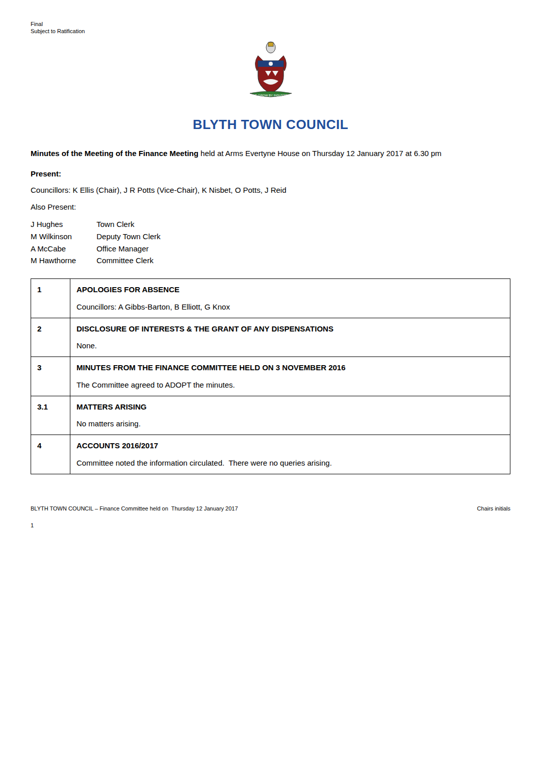Final
Subject to Ratification
WE GROW BY INDUSTRY
BLYTH TOWN COUNCIL
Minutes of the Meeting of the Finance Meeting held at Arms Evertyne House on Thursday 12 January 2017 at 6.30 pm
Present:
Councillors: K Ellis (Chair), J R Potts (Vice-Chair), K Nisbet, O Potts, J Reid
Also Present:
| J Hughes | Town Clerk |
| M Wilkinson | Deputy Town Clerk |
| A McCabe | Office Manager |
| M Hawthorne | Committee Clerk |
| 1 | Apologies for Absence Councillors: A Gibbs-Barton, B Elliott, G Knox |
| 2 | Disclosure of Interests & the Grant of any Dispensations None. |
| 3 | Minutes from the Finance Committee held on 3 November 2016 The Committee agreed to ADOPT the minutes. |
| 3.1 | Matters Arising No matters arising. |
| 4 | Accounts 2016/2017 Committee noted the information circulated. There were no queries arising. |
BLYTH TOWN COUNCIL – Finance Committee held on Thursday 12 January 2017 Chairs initials
1